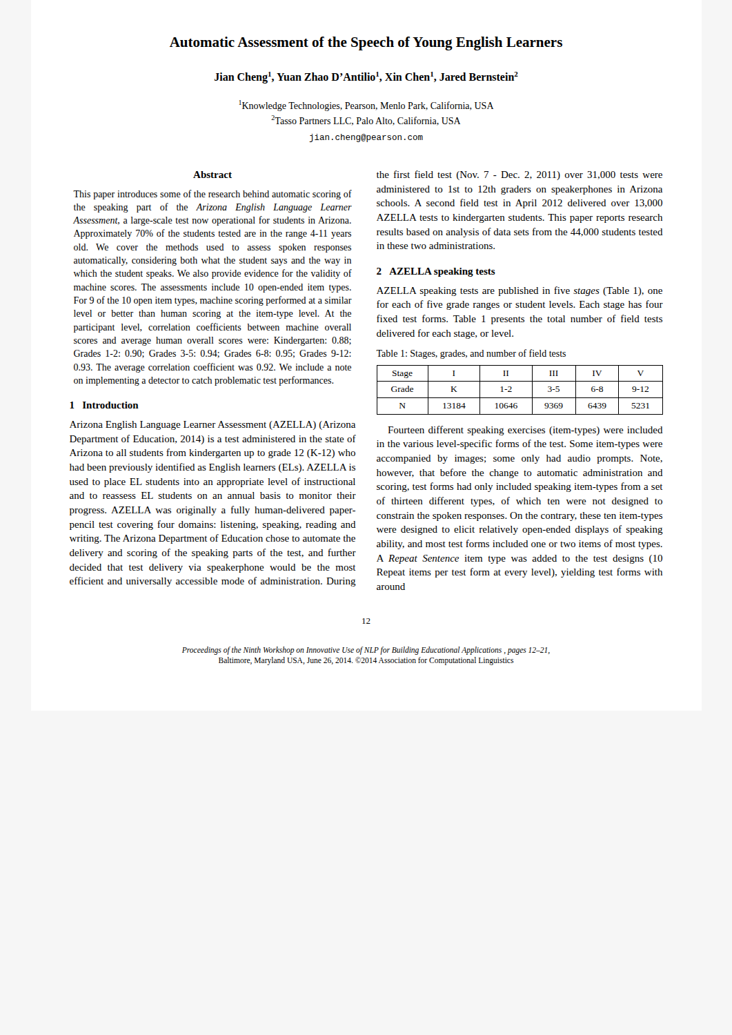Automatic Assessment of the Speech of Young English Learners
Jian Cheng1, Yuan Zhao D’Antilio1, Xin Chen1, Jared Bernstein2
1Knowledge Technologies, Pearson, Menlo Park, California, USA
2Tasso Partners LLC, Palo Alto, California, USA
jian.cheng@pearson.com
Abstract
This paper introduces some of the research behind automatic scoring of the speaking part of the Arizona English Language Learner Assessment, a large-scale test now operational for students in Arizona. Approximately 70% of the students tested are in the range 4-11 years old. We cover the methods used to assess spoken responses automatically, considering both what the student says and the way in which the student speaks. We also provide evidence for the validity of machine scores. The assessments include 10 open-ended item types. For 9 of the 10 open item types, machine scoring performed at a similar level or better than human scoring at the item-type level. At the participant level, correlation coefficients between machine overall scores and average human overall scores were: Kindergarten: 0.88; Grades 1-2: 0.90; Grades 3-5: 0.94; Grades 6-8: 0.95; Grades 9-12: 0.93. The average correlation coefficient was 0.92. We include a note on implementing a detector to catch problematic test performances.
1 Introduction
Arizona English Language Learner Assessment (AZELLA) (Arizona Department of Education, 2014) is a test administered in the state of Arizona to all students from kindergarten up to grade 12 (K-12) who had been previously identified as English learners (ELs). AZELLA is used to place EL students into an appropriate level of instructional and to reassess EL students on an annual basis to monitor their progress. AZELLA was originally a fully human-delivered paper-pencil test covering four domains: listening, speaking, reading and writing. The Arizona Department of Education chose to automate the delivery and scoring of the speaking parts of the test, and further decided that test delivery via speakerphone would be the most efficient and universally accessible mode of administration. During the first field test (Nov. 7 - Dec. 2, 2011) over 31,000 tests were administered to 1st to 12th graders on speakerphones in Arizona schools. A second field test in April 2012 delivered over 13,000 AZELLA tests to kindergarten students. This paper reports research results based on analysis of data sets from the 44,000 students tested in these two administrations.
2 AZELLA speaking tests
AZELLA speaking tests are published in five stages (Table 1), one for each of five grade ranges or student levels. Each stage has four fixed test forms. Table 1 presents the total number of field tests delivered for each stage, or level.
Table 1: Stages, grades, and number of field tests
| Stage | I | II | III | IV | V |
| Grade | K | 1-2 | 3-5 | 6-8 | 9-12 |
| N | 13184 | 10646 | 9369 | 6439 | 5231 |
Fourteen different speaking exercises (item-types) were included in the various level-specific forms of the test. Some item-types were accompanied by images; some only had audio prompts. Note, however, that before the change to automatic administration and scoring, test forms had only included speaking item-types from a set of thirteen different types, of which ten were not designed to constrain the spoken responses. On the contrary, these ten item-types were designed to elicit relatively open-ended displays of speaking ability, and most test forms included one or two items of most types. A Repeat Sentence item type was added to the test designs (10 Repeat items per test form at every level), yielding test forms with around
12
Proceedings of the Ninth Workshop on Innovative Use of NLP for Building Educational Applications , pages 12–21,
Baltimore, Maryland USA, June 26, 2014. ©2014 Association for Computational Linguistics